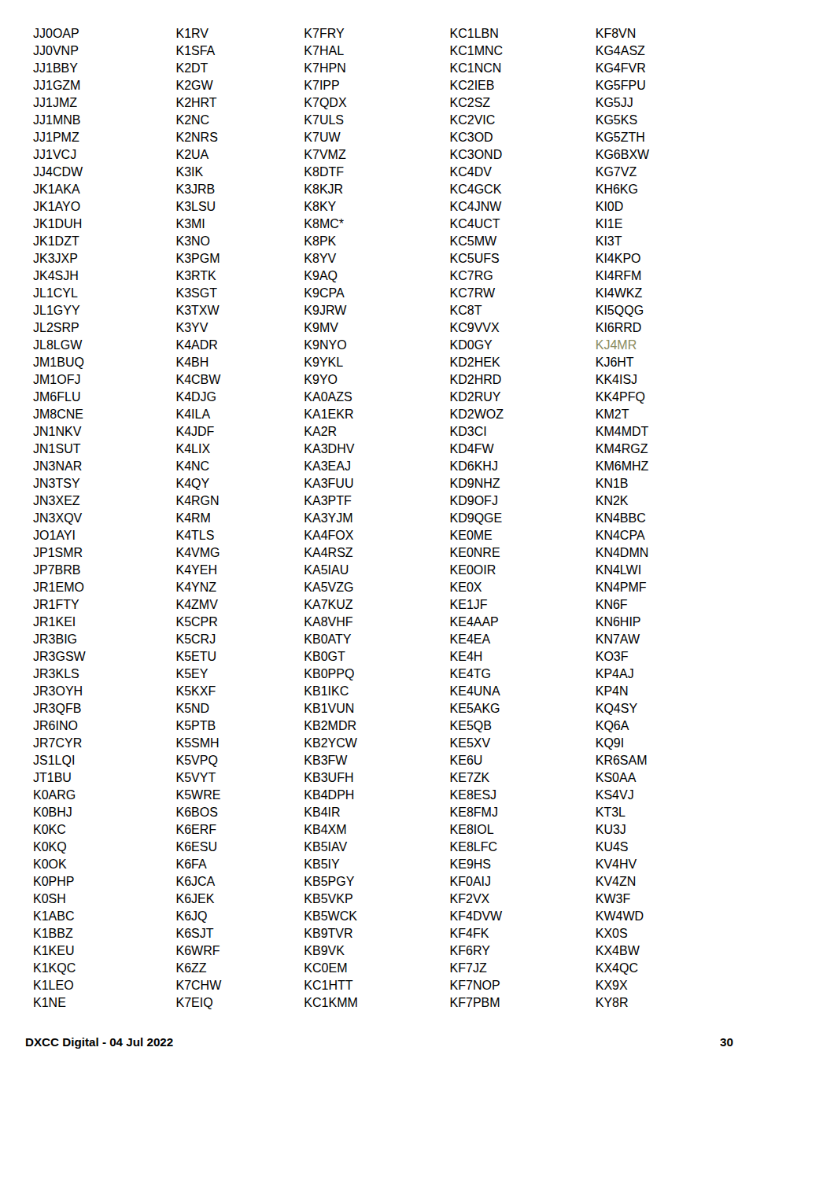| JJ0OAP | K1RV | K7FRY | KC1LBN | KF8VN |
| JJ0VNP | K1SFA | K7HAL | KC1MNC | KG4ASZ |
| JJ1BBY | K2DT | K7HPN | KC1NCN | KG4FVR |
| JJ1GZM | K2GW | K7IPP | KC2IEB | KG5FPU |
| JJ1JMZ | K2HRT | K7QDX | KC2SZ | KG5JJ |
| JJ1MNB | K2NC | K7ULS | KC2VIC | KG5KS |
| JJ1PMZ | K2NRS | K7UW | KC3OD | KG5ZTH |
| JJ1VCJ | K2UA | K7VMZ | KC3OND | KG6BXW |
| JJ4CDW | K3IK | K8DTF | KC4DV | KG7VZ |
| JK1AKA | K3JRB | K8KJR | KC4GCK | KH6KG |
| JK1AYO | K3LSU | K8KY | KC4JNW | KI0D |
| JK1DUH | K3MI | K8MC* | KC4UCT | KI1E |
| JK1DZT | K3NO | K8PK | KC5MW | KI3T |
| JK3JXP | K3PGM | K8YV | KC5UFS | KI4KPO |
| JK4SJH | K3RTK | K9AQ | KC7RG | KI4RFM |
| JL1CYL | K3SGT | K9CPA | KC7RW | KI4WKZ |
| JL1GYY | K3TXW | K9JRW | KC8T | KI5QQG |
| JL2SRP | K3YV | K9MV | KC9VVX | KI6RRD |
| JL8LGW | K4ADR | K9NYO | KD0GY | KJ4MR |
| JM1BUQ | K4BH | K9YKL | KD2HEK | KJ6HT |
| JM1OFJ | K4CBW | K9YO | KD2HRD | KK4ISJ |
| JM6FLU | K4DJG | KA0AZS | KD2RUY | KK4PFQ |
| JM8CNE | K4ILA | KA1EKR | KD2WOZ | KM2T |
| JN1NKV | K4JDF | KA2R | KD3CI | KM4MDT |
| JN1SUT | K4LIX | KA3DHV | KD4FW | KM4RGZ |
| JN3NAR | K4NC | KA3EAJ | KD6KHJ | KM6MHZ |
| JN3TSY | K4QY | KA3FUU | KD9NHZ | KN1B |
| JN3XEZ | K4RGN | KA3PTF | KD9OFJ | KN2K |
| JN3XQV | K4RM | KA3YJM | KD9QGE | KN4BBC |
| JO1AYI | K4TLS | KA4FOX | KE0ME | KN4CPA |
| JP1SMR | K4VMG | KA4RSZ | KE0NRE | KN4DMN |
| JP7BRB | K4YEH | KA5IAU | KE0OIR | KN4LWI |
| JR1EMO | K4YNZ | KA5VZG | KE0X | KN4PMF |
| JR1FTY | K4ZMV | KA7KUZ | KE1JF | KN6F |
| JR1KEI | K5CPR | KA8VHF | KE4AAP | KN6HIP |
| JR3BIG | K5CRJ | KB0ATY | KE4EA | KN7AW |
| JR3GSW | K5ETU | KB0GT | KE4H | KO3F |
| JR3KLS | K5EY | KB0PPQ | KE4TG | KP4AJ |
| JR3OYH | K5KXF | KB1IKC | KE4UNA | KP4N |
| JR3QFB | K5ND | KB1VUN | KE5AKG | KQ4SY |
| JR6INO | K5PTB | KB2MDR | KE5QB | KQ6A |
| JR7CYR | K5SMH | KB2YCW | KE5XV | KQ9I |
| JS1LQI | K5VPQ | KB3FW | KE6U | KR6SAM |
| JT1BU | K5VYT | KB3UFH | KE7ZK | KS0AA |
| K0ARG | K5WRE | KB4DPH | KE8ESJ | KS4VJ |
| K0BHJ | K6BOS | KB4IR | KE8FMJ | KT3L |
| K0KC | K6ERF | KB4XM | KE8IOL | KU3J |
| K0KQ | K6ESU | KB5IAV | KE8LFC | KU4S |
| K0OK | K6FA | KB5IY | KE9HS | KV4HV |
| K0PHP | K6JCA | KB5PGY | KF0AIJ | KV4ZN |
| K0SH | K6JEK | KB5VKP | KF2VX | KW3F |
| K1ABC | K6JQ | KB5WCK | KF4DVW | KW4WD |
| K1BBZ | K6SJT | KB9TVR | KF4FK | KX0S |
| K1KEU | K6WRF | KB9VK | KF6RY | KX4BW |
| K1KQC | K6ZZ | KC0EM | KF7JZ | KX4QC |
| K1LEO | K7CHW | KC1HTT | KF7NOP | KX9X |
| K1NE | K7EIQ | KC1KMM | KF7PBM | KY8R |
DXCC Digital - 04 Jul 2022 30